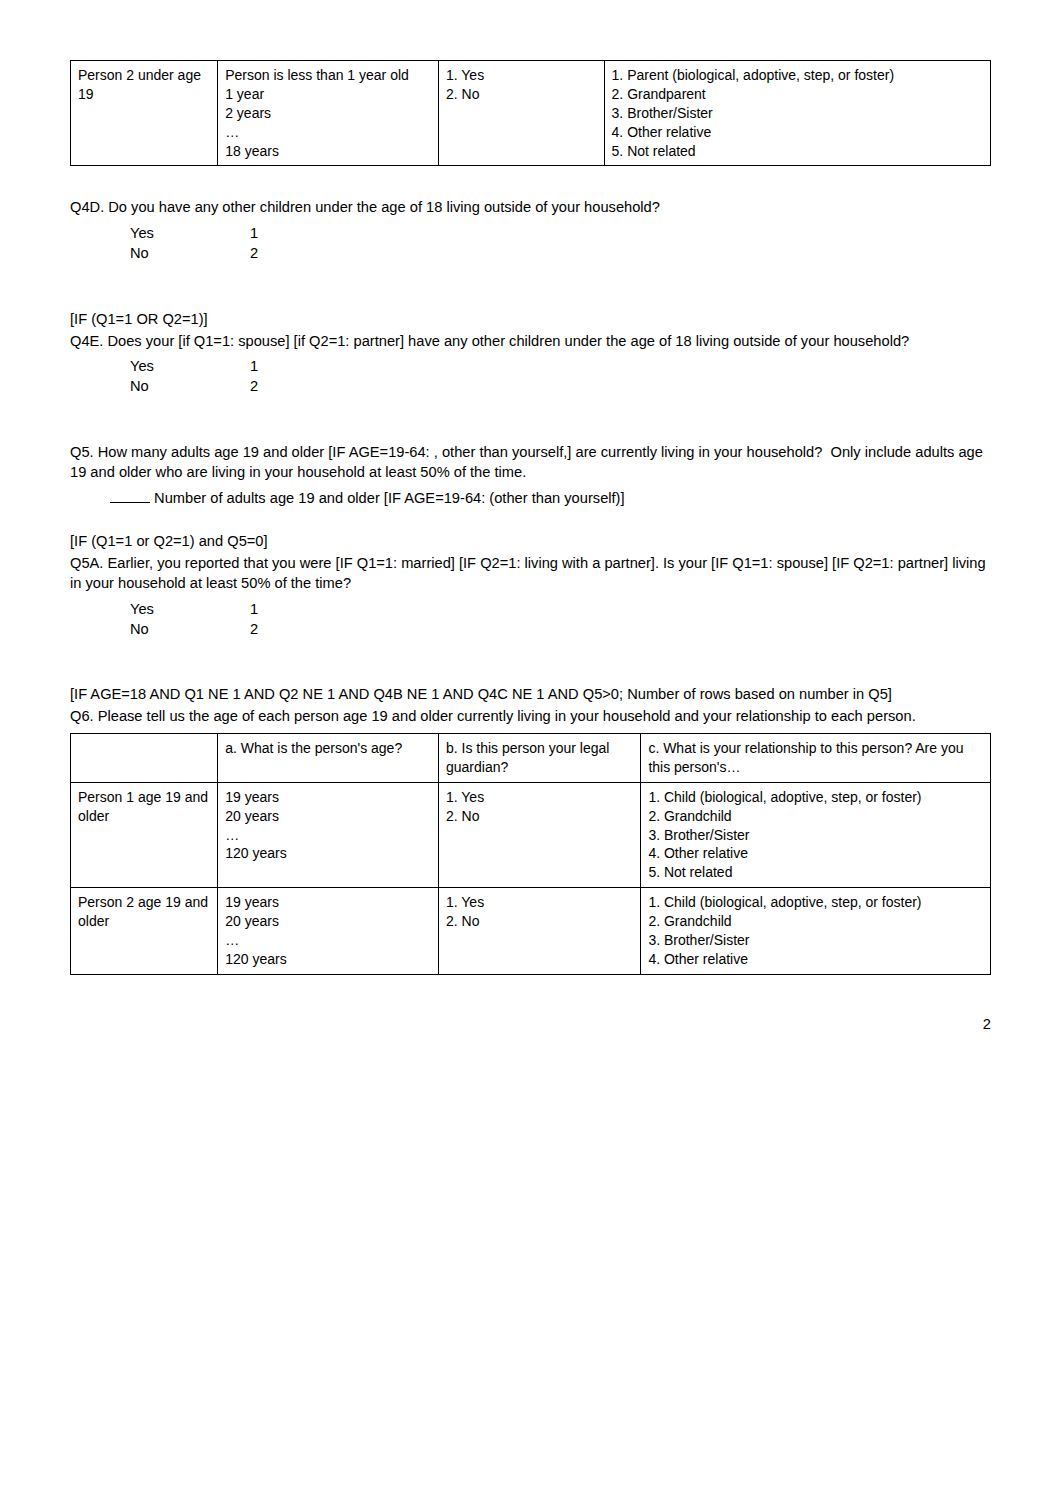| Person 2 under age 19 | Person is less than 1 year old 1 year 2 years … 18 years | 1. Yes 2. No | 1. Parent (biological, adoptive, step, or foster) 2. Grandparent 3. Brother/Sister 4. Other relative 5. Not related |
Q4D. Do you have any other children under the age of 18 living outside of your household?
| Yes | 1 |
| No | 2 |
[IF (Q1=1 OR Q2=1)]
Q4E. Does your [if Q1=1: spouse] [if Q2=1: partner] have any other children under the age of 18 living outside of your household?
| Yes | 1 |
| No | 2 |
Q5. How many adults age 19 and older [IF AGE=19-64: , other than yourself,] are currently living in your household? Only include adults age 19 and older who are living in your household at least 50% of the time.
Number of adults age 19 and older [IF AGE=19-64: (other than yourself)]
[IF (Q1=1 or Q2=1) and Q5=0]
Q5A. Earlier, you reported that you were [IF Q1=1: married] [IF Q2=1: living with a partner]. Is your [IF Q1=1: spouse] [IF Q2=1: partner] living in your household at least 50% of the time?
| Yes | 1 |
| No | 2 |
[IF AGE=18 AND Q1 NE 1 AND Q2 NE 1 AND Q4B NE 1 AND Q4C NE 1 AND Q5>0; Number of rows based on number in Q5]
Q6. Please tell us the age of each person age 19 and older currently living in your household and your relationship to each person.
| | a. What is the person's age? | b. Is this person your legal guardian? | c. What is your relationship to this person? Are you this person's… |
| --- | --- | --- | --- |
| Person 1 age 19 and older | 19 years 20 years … 120 years | 1. Yes 2. No | 1. Child (biological, adoptive, step, or foster) 2. Grandchild 3. Brother/Sister 4. Other relative 5. Not related |
| Person 2 age 19 and older | 19 years 20 years … 120 years | 1. Yes 2. No | 1. Child (biological, adoptive, step, or foster) 2. Grandchild 3. Brother/Sister 4. Other relative |
2